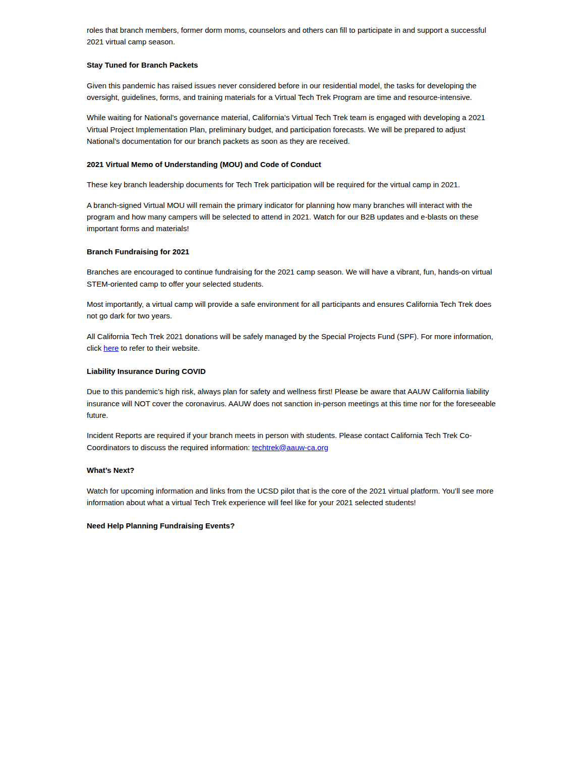roles that branch members, former dorm moms, counselors and others can fill to participate in and support a successful 2021 virtual camp season.
Stay Tuned for Branch Packets
Given this pandemic has raised issues never considered before in our residential model, the tasks for developing the oversight, guidelines, forms, and training materials for a Virtual Tech Trek Program are time and resource-intensive.
While waiting for National’s governance material, California’s Virtual Tech Trek team is engaged with developing a 2021 Virtual Project Implementation Plan, preliminary budget, and participation forecasts. We will be prepared to adjust National’s documentation for our branch packets as soon as they are received.
2021 Virtual Memo of Understanding (MOU) and Code of Conduct
These key branch leadership documents for Tech Trek participation will be required for the virtual camp in 2021.
A branch-signed Virtual MOU will remain the primary indicator for planning how many branches will interact with the program and how many campers will be selected to attend in 2021. Watch for our B2B updates and e-blasts on these important forms and materials!
Branch Fundraising for 2021
Branches are encouraged to continue fundraising for the 2021 camp season. We will have a vibrant, fun, hands-on virtual STEM-oriented camp to offer your selected students.
Most importantly, a virtual camp will provide a safe environment for all participants and ensures California Tech Trek does not go dark for two years.
All California Tech Trek 2021 donations will be safely managed by the Special Projects Fund (SPF). For more information, click here to refer to their website.
Liability Insurance During COVID
Due to this pandemic’s high risk, always plan for safety and wellness first! Please be aware that AAUW California liability insurance will NOT cover the coronavirus. AAUW does not sanction in-person meetings at this time nor for the foreseeable future.
Incident Reports are required if your branch meets in person with students. Please contact California Tech Trek Co-Coordinators to discuss the required information: techtrek@aauw-ca.org
What’s Next?
Watch for upcoming information and links from the UCSD pilot that is the core of the 2021 virtual platform. You’ll see more information about what a virtual Tech Trek experience will feel like for your 2021 selected students!
Need Help Planning Fundraising Events?